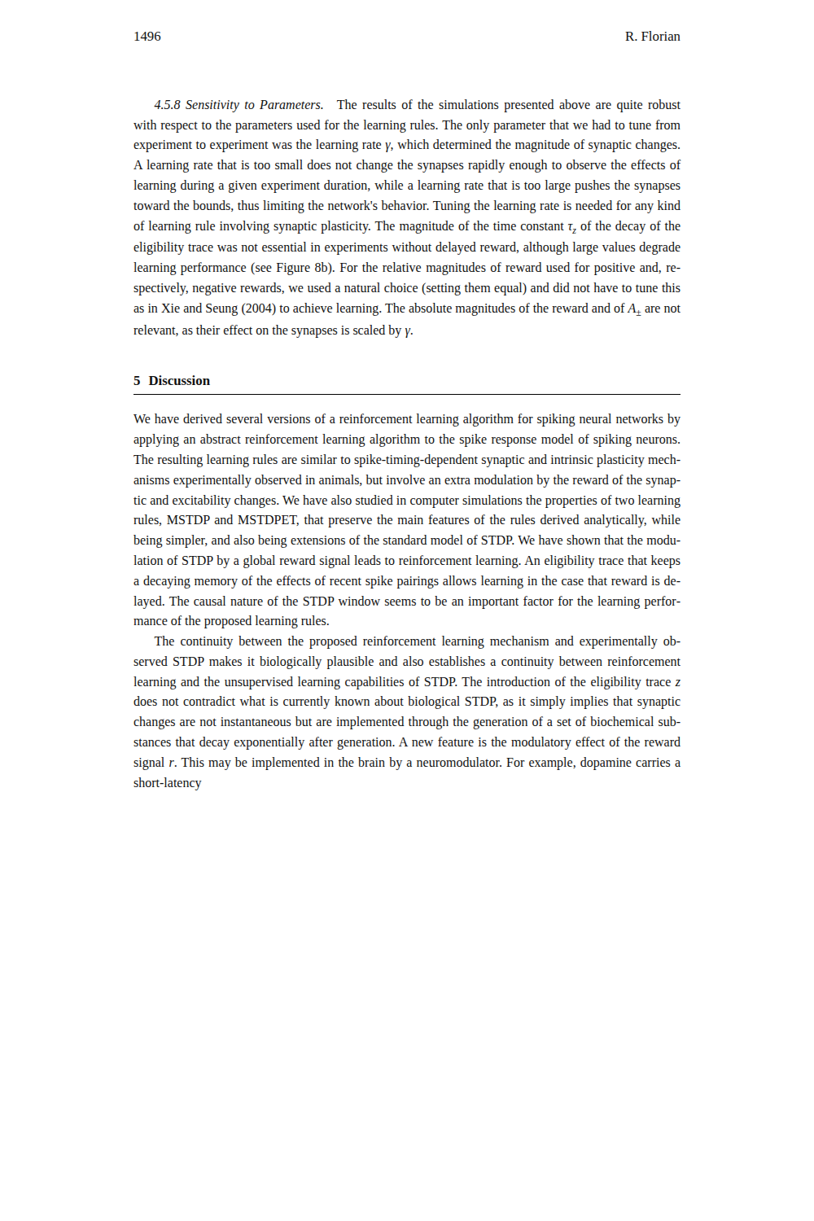1496 R. Florian
4.5.8 Sensitivity to Parameters. The results of the simulations presented above are quite robust with respect to the parameters used for the learning rules. The only parameter that we had to tune from experiment to experiment was the learning rate γ, which determined the magnitude of synaptic changes. A learning rate that is too small does not change the synapses rapidly enough to observe the effects of learning during a given experiment duration, while a learning rate that is too large pushes the synapses toward the bounds, thus limiting the network's behavior. Tuning the learning rate is needed for any kind of learning rule involving synaptic plasticity. The magnitude of the time constant τz of the decay of the eligibility trace was not essential in experiments without delayed reward, although large values degrade learning performance (see Figure 8b). For the relative magnitudes of reward used for positive and, respectively, negative rewards, we used a natural choice (setting them equal) and did not have to tune this as in Xie and Seung (2004) to achieve learning. The absolute magnitudes of the reward and of A± are not relevant, as their effect on the synapses is scaled by γ.
5 Discussion
We have derived several versions of a reinforcement learning algorithm for spiking neural networks by applying an abstract reinforcement learning algorithm to the spike response model of spiking neurons. The resulting learning rules are similar to spike-timing-dependent synaptic and intrinsic plasticity mechanisms experimentally observed in animals, but involve an extra modulation by the reward of the synaptic and excitability changes. We have also studied in computer simulations the properties of two learning rules, MSTDP and MSTDPET, that preserve the main features of the rules derived analytically, while being simpler, and also being extensions of the standard model of STDP. We have shown that the modulation of STDP by a global reward signal leads to reinforcement learning. An eligibility trace that keeps a decaying memory of the effects of recent spike pairings allows learning in the case that reward is delayed. The causal nature of the STDP window seems to be an important factor for the learning performance of the proposed learning rules.
The continuity between the proposed reinforcement learning mechanism and experimentally observed STDP makes it biologically plausible and also establishes a continuity between reinforcement learning and the unsupervised learning capabilities of STDP. The introduction of the eligibility trace z does not contradict what is currently known about biological STDP, as it simply implies that synaptic changes are not instantaneous but are implemented through the generation of a set of biochemical substances that decay exponentially after generation. A new feature is the modulatory effect of the reward signal r. This may be implemented in the brain by a neuromodulator. For example, dopamine carries a short-latency